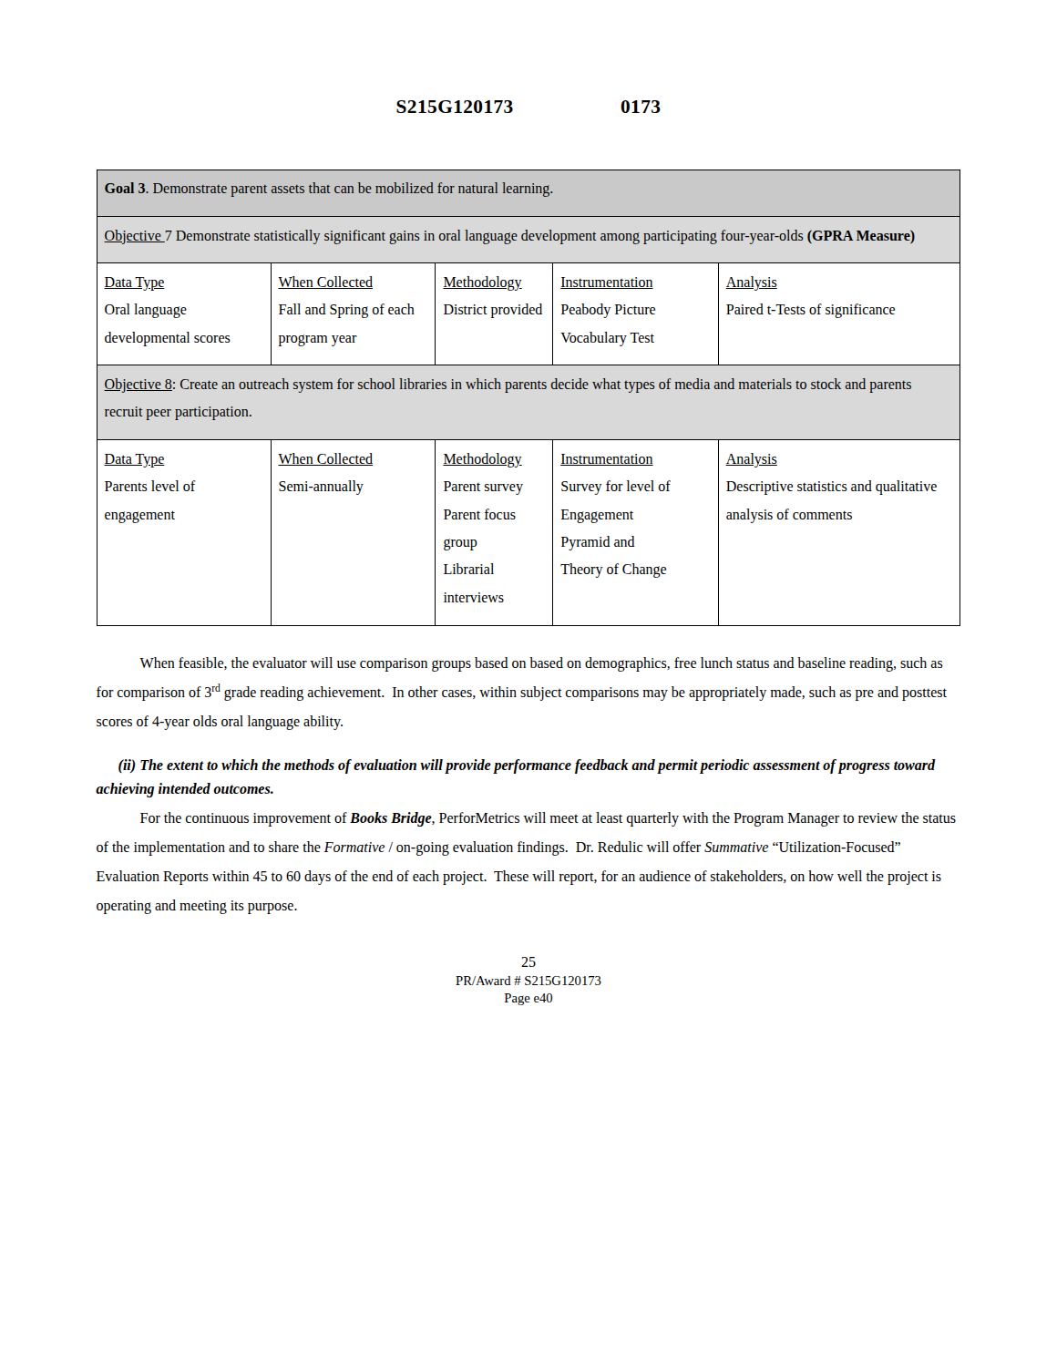S215G1201730173
| Goal 3 . Demonstrate parent assets that can be mobilized for natural learning. |
| Objective 7 Demonstrate statistically significant gains in oral language development among participating four-year-olds (GPRA Measure) |
| Data Type Oral language developmental scores | When Collected Fall and Spring of each program year | Methodology District provided | Instrumentation Peabody Picture Vocabulary Test | Analysis Paired t-Tests of significance |
| Objective 8 : Create an outreach system for school libraries in which parents decide what types of media and materials to stock and parents recruit peer participation. |
| Data Type Parents level of engagement | When Collected Semi-annually | Methodology Parent survey Parent focus group Librarial interviews | Instrumentation Survey for level of Engagement Pyramid and Theory of Change | Analysis Descriptive statistics and qualitative analysis of comments |
When feasible, the evaluator will use comparison groups based on based on demographics, free lunch status and baseline reading, such as for comparison of 3rd grade reading achievement. In other cases, within subject comparisons may be appropriately made, such as pre and posttest scores of 4-year olds oral language ability.
(ii) The extent to which the methods of evaluation will provide performance feedback and permit periodic assessment of progress toward achieving intended outcomes.
For the continuous improvement of Books Bridge, PerforMetrics will meet at least quarterly with the Program Manager to review the status of the implementation and to share the Formative / on-going evaluation findings. Dr. Redulic will offer Summative “Utilization-Focused” Evaluation Reports within 45 to 60 days of the end of each project. These will report, for an audience of stakeholders, on how well the project is operating and meeting its purpose.
25
PR/Award # S215G120173
Page e40